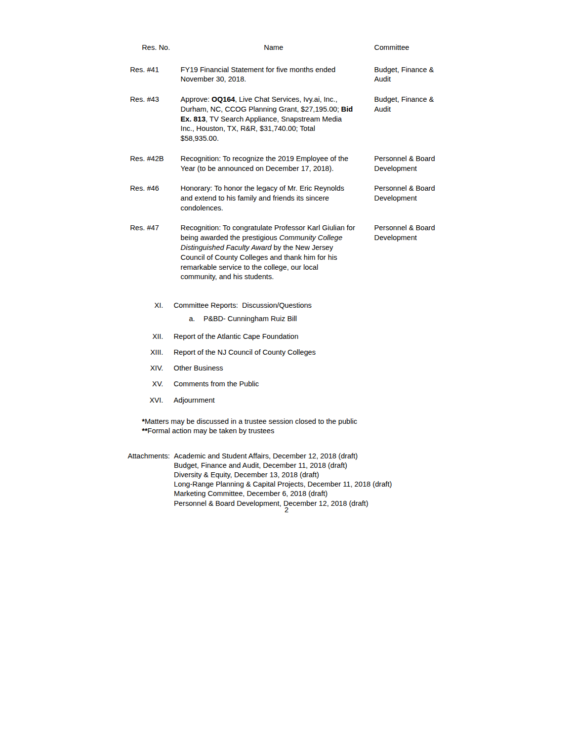| Res. No. | Name | Committee |
| --- | --- | --- |
| Res. #41 | FY19 Financial Statement for five months ended November 30, 2018. | Budget, Finance & Audit |
| Res. #43 | Approve: OQ164 , Live Chat Services, Ivy.ai, Inc., Durham, NC, CCOG Planning Grant, $27,195.00; Bid Ex. 813 , TV Search Appliance, Snapstream Media Inc., Houston, TX, R&R, $31,740.00; Total $58,935.00. | Budget, Finance & Audit |
| Res. #42B | Recognition: To recognize the 2019 Employee of the Year (to be announced on December 17, 2018). | Personnel & Board Development |
| Res. #46 | Honorary: To honor the legacy of Mr. Eric Reynolds and extend to his family and friends its sincere condolences. | Personnel & Board Development |
| Res. #47 | Recognition: To congratulate Professor Karl Giulian for being awarded the prestigious Community College Distinguished Faculty Award by the New Jersey Council of County Colleges and thank him for his remarkable service to the college, our local community, and his students. | Personnel & Board Development |
XI.
Committee Reports: Discussion/Questions
a.
P&BD- Cunningham Ruiz Bill
XII.
Report of the Atlantic Cape Foundation
XIII.
Report of the NJ Council of County Colleges
XIV.
Other Business
XV.
Comments from the Public
XVI.
Adjournment
*Matters may be discussed in a trustee session closed to the public
**Formal action may be taken by trustees
Attachments: Academic and Student Affairs, December 12, 2018 (draft)
Budget, Finance and Audit, December 11, 2018 (draft)
Diversity & Equity, December 13, 2018 (draft)
Long-Range Planning & Capital Projects, December 11, 2018 (draft)
Marketing Committee, December 6, 2018 (draft)
Personnel & Board Development, December 12, 2018 (draft)
2